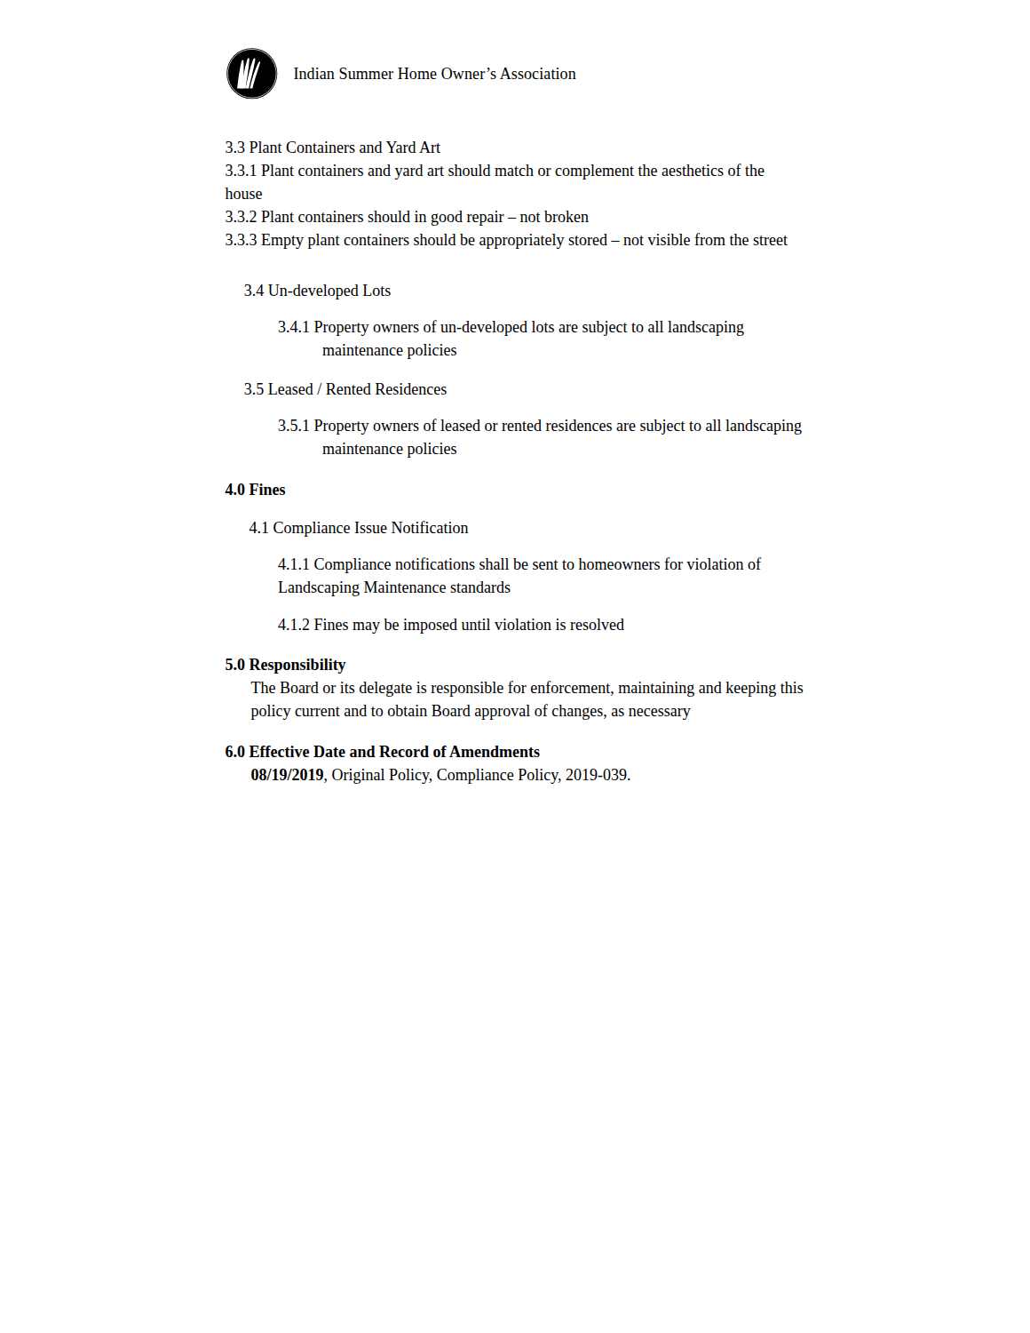Indian Summer Home Owner’s Association
3.3 Plant Containers and Yard Art
3.3.1 Plant containers and yard art should match or complement the aesthetics of the house
3.3.2 Plant containers should in good repair – not broken
3.3.3 Empty plant containers should be appropriately stored – not visible from the street
3.4 Un-developed Lots
3.4.1 Property owners of un-developed lots are subject to all landscaping maintenance policies
3.5 Leased / Rented Residences
3.5.1 Property owners of leased or rented residences are subject to all landscaping maintenance policies
4.0 Fines
4.1 Compliance Issue Notification
4.1.1 Compliance notifications shall be sent to homeowners for violation of Landscaping Maintenance standards
4.1.2 Fines may be imposed until violation is resolved
5.0 Responsibility
The Board or its delegate is responsible for enforcement, maintaining and keeping this policy current and to obtain Board approval of changes, as necessary
6.0 Effective Date and Record of Amendments
08/19/2019, Original Policy, Compliance Policy, 2019-039.